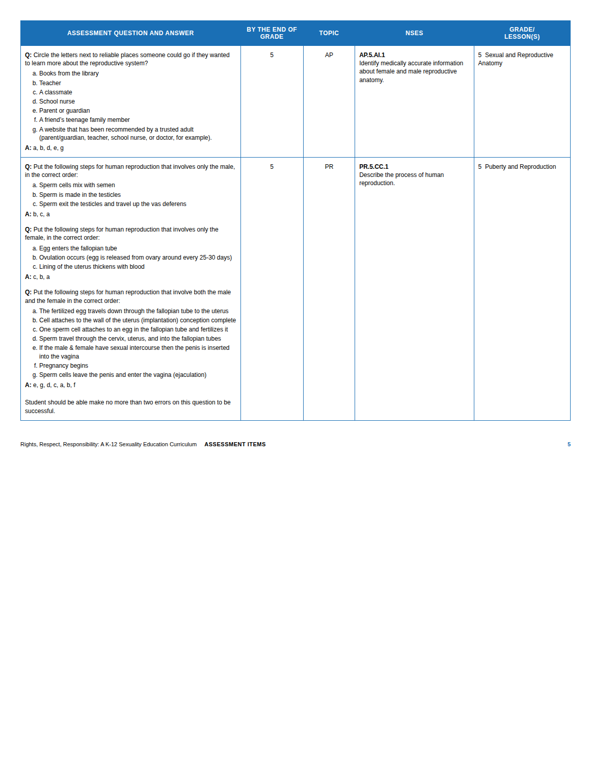| Assessment Question and Answer | By the End of Grade | Topic | NSES | Grade/ Lesson(s) |
| --- | --- | --- | --- | --- |
| Q: Circle the letters next to reliable places someone could go if they wanted to learn more about the reproductive system? Books from the library Teacher A classmate School nurse Parent or guardian A friend’s teenage family member A website that has been recommended by a trusted adult (parent/guardian, teacher, school nurse, or doctor, for example). A: a, b, d, e, g | 5 | AP | AP.5.AI.1 Identify medically accurate information about female and male reproductive anatomy. | 5 Sexual and Reproductive Anatomy |
| Q: Put the following steps for human reproduction that involves only the male, in the correct order: Sperm cells mix with semen Sperm is made in the testicles Sperm exit the testicles and travel up the vas deferens A: b, c, a Q: Put the following steps for human reproduction that involves only the female, in the correct order: Egg enters the fallopian tube Ovulation occurs (egg is released from ovary around every 25-30 days) Lining of the uterus thickens with blood A: c, b, a Q: Put the following steps for human reproduction that involve both the male and the female in the correct order: The fertilized egg travels down through the fallopian tube to the uterus Cell attaches to the wall of the uterus (implantation) conception complete One sperm cell attaches to an egg in the fallopian tube and fertilizes it Sperm travel through the cervix, uterus, and into the fallopian tubes If the male & female have sexual intercourse then the penis is inserted into the vagina Pregnancy begins Sperm cells leave the penis and enter the vagina (ejaculation) A: e, g, d, c, a, b, f Student should be able make no more than two errors on this question to be successful. | 5 | PR | PR.5.CC.1 Describe the process of human reproduction. | 5 Puberty and Reproduction |
Rights, Respect, Responsibility: A K-12 Sexuality Education Curriculum ASSESSMENT ITEMS
5